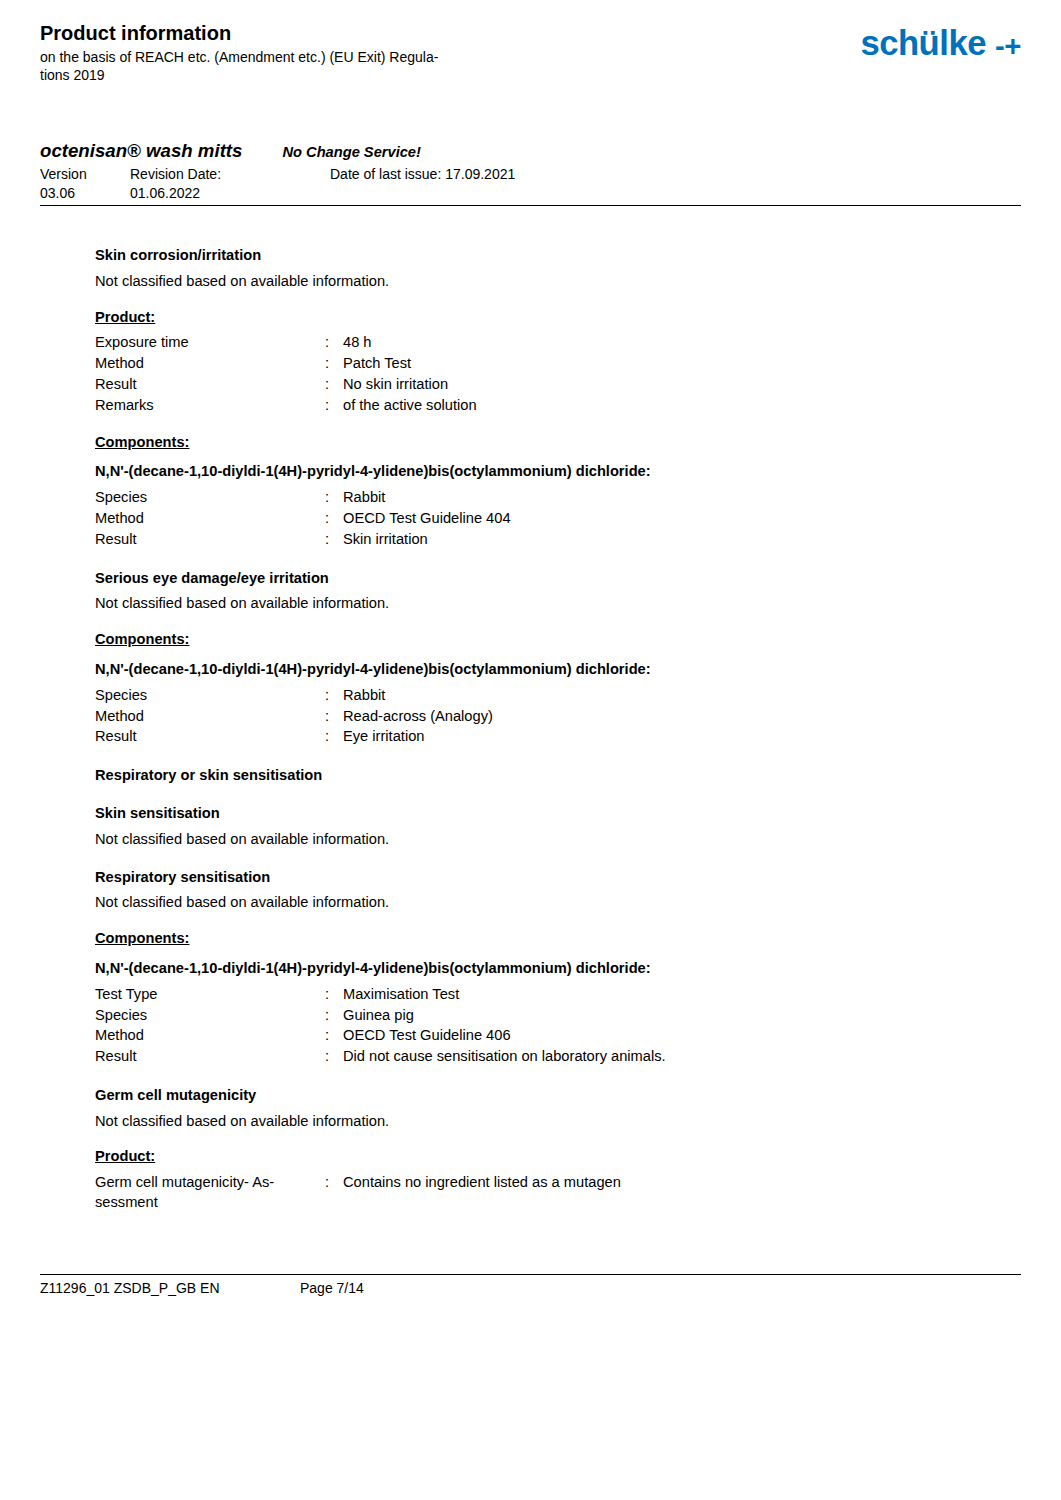Product information
on the basis of REACH etc. (Amendment etc.) (EU Exit) Regula-
tions 2019
schülke -+
octenisan® wash mitts No Change Service!
Version
03.06
Revision Date:
01.06.2022
Date of last issue: 17.09.2021
Skin corrosion/irritation
Not classified based on available information.
Product:
| Exposure time | : | 48 h |
| Method | : | Patch Test |
| Result | : | No skin irritation |
| Remarks | : | of the active solution |
Components:
N,N'-(decane-1,10-diyldi-1(4H)-pyridyl-4-ylidene)bis(octylammonium) dichloride:
| Species | : | Rabbit |
| Method | : | OECD Test Guideline 404 |
| Result | : | Skin irritation |
Serious eye damage/eye irritation
Not classified based on available information.
Components:
N,N'-(decane-1,10-diyldi-1(4H)-pyridyl-4-ylidene)bis(octylammonium) dichloride:
| Species | : | Rabbit |
| Method | : | Read-across (Analogy) |
| Result | : | Eye irritation |
Respiratory or skin sensitisation
Skin sensitisation
Not classified based on available information.
Respiratory sensitisation
Not classified based on available information.
Components:
N,N'-(decane-1,10-diyldi-1(4H)-pyridyl-4-ylidene)bis(octylammonium) dichloride:
| Test Type | : | Maximisation Test |
| Species | : | Guinea pig |
| Method | : | OECD Test Guideline 406 |
| Result | : | Did not cause sensitisation on laboratory animals. |
Germ cell mutagenicity
Not classified based on available information.
Product:
| Germ cell mutagenicity- As- sessment | : | Contains no ingredient listed as a mutagen |
Z11296_01 ZSDB_P_GB EN
Page 7/14